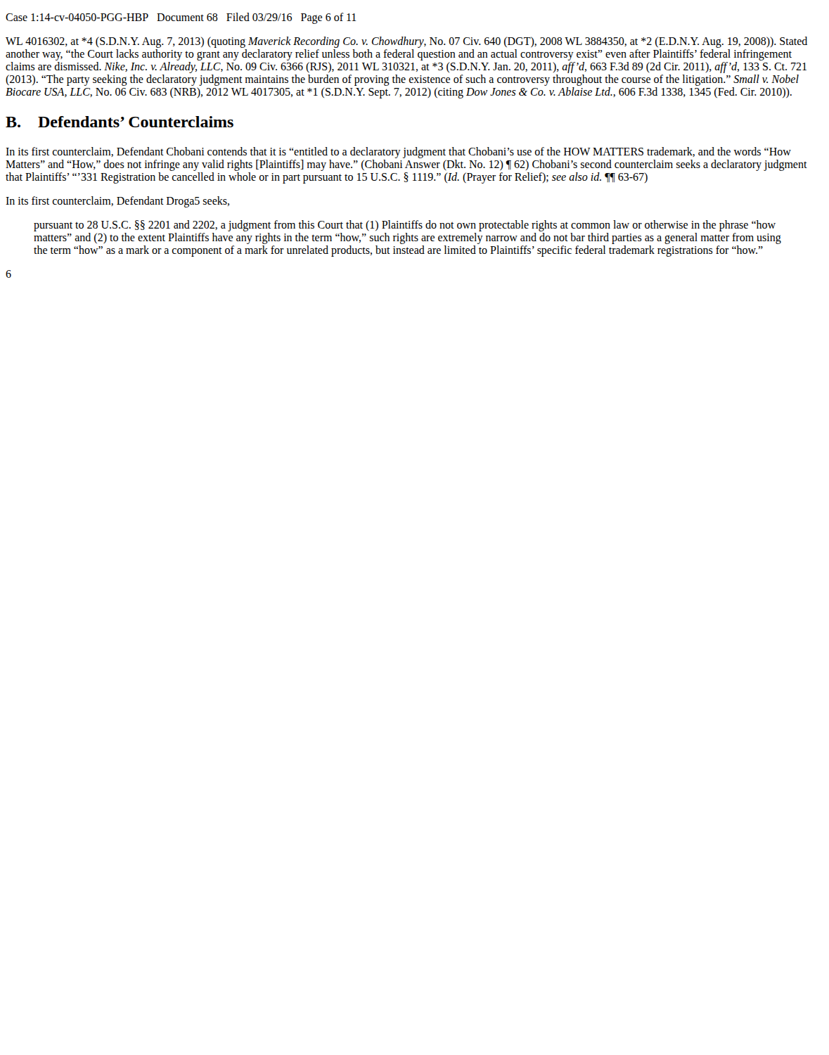Case 1:14-cv-04050-PGG-HBP Document 68 Filed 03/29/16 Page 6 of 11
WL 4016302, at *4 (S.D.N.Y. Aug. 7, 2013) (quoting Maverick Recording Co. v. Chowdhury, No. 07 Civ. 640 (DGT), 2008 WL 3884350, at *2 (E.D.N.Y. Aug. 19, 2008)). Stated another way, “the Court lacks authority to grant any declaratory relief unless both a federal question and an actual controversy exist” even after Plaintiffs’ federal infringement claims are dismissed. Nike, Inc. v. Already, LLC, No. 09 Civ. 6366 (RJS), 2011 WL 310321, at *3 (S.D.N.Y. Jan. 20, 2011), aff’d, 663 F.3d 89 (2d Cir. 2011), aff’d, 133 S. Ct. 721 (2013). “The party seeking the declaratory judgment maintains the burden of proving the existence of such a controversy throughout the course of the litigation.” Small v. Nobel Biocare USA, LLC, No. 06 Civ. 683 (NRB), 2012 WL 4017305, at *1 (S.D.N.Y. Sept. 7, 2012) (citing Dow Jones & Co. v. Ablaise Ltd., 606 F.3d 1338, 1345 (Fed. Cir. 2010)).
B. Defendants’ Counterclaims
In its first counterclaim, Defendant Chobani contends that it is “entitled to a declaratory judgment that Chobani’s use of the HOW MATTERS trademark, and the words “How Matters” and “How,” does not infringe any valid rights [Plaintiffs] may have.” (Chobani Answer (Dkt. No. 12) ¶ 62) Chobani’s second counterclaim seeks a declaratory judgment that Plaintiffs’ “’331 Registration be cancelled in whole or in part pursuant to 15 U.S.C. § 1119.” (Id. (Prayer for Relief); see also id. ¶¶ 63-67)
In its first counterclaim, Defendant Droga5 seeks,
pursuant to 28 U.S.C. §§ 2201 and 2202, a judgment from this Court that (1) Plaintiffs do not own protectable rights at common law or otherwise in the phrase “how matters” and (2) to the extent Plaintiffs have any rights in the term “how,” such rights are extremely narrow and do not bar third parties as a general matter from using the term “how” as a mark or a component of a mark for unrelated products, but instead are limited to Plaintiffs’ specific federal trademark registrations for “how.”
6